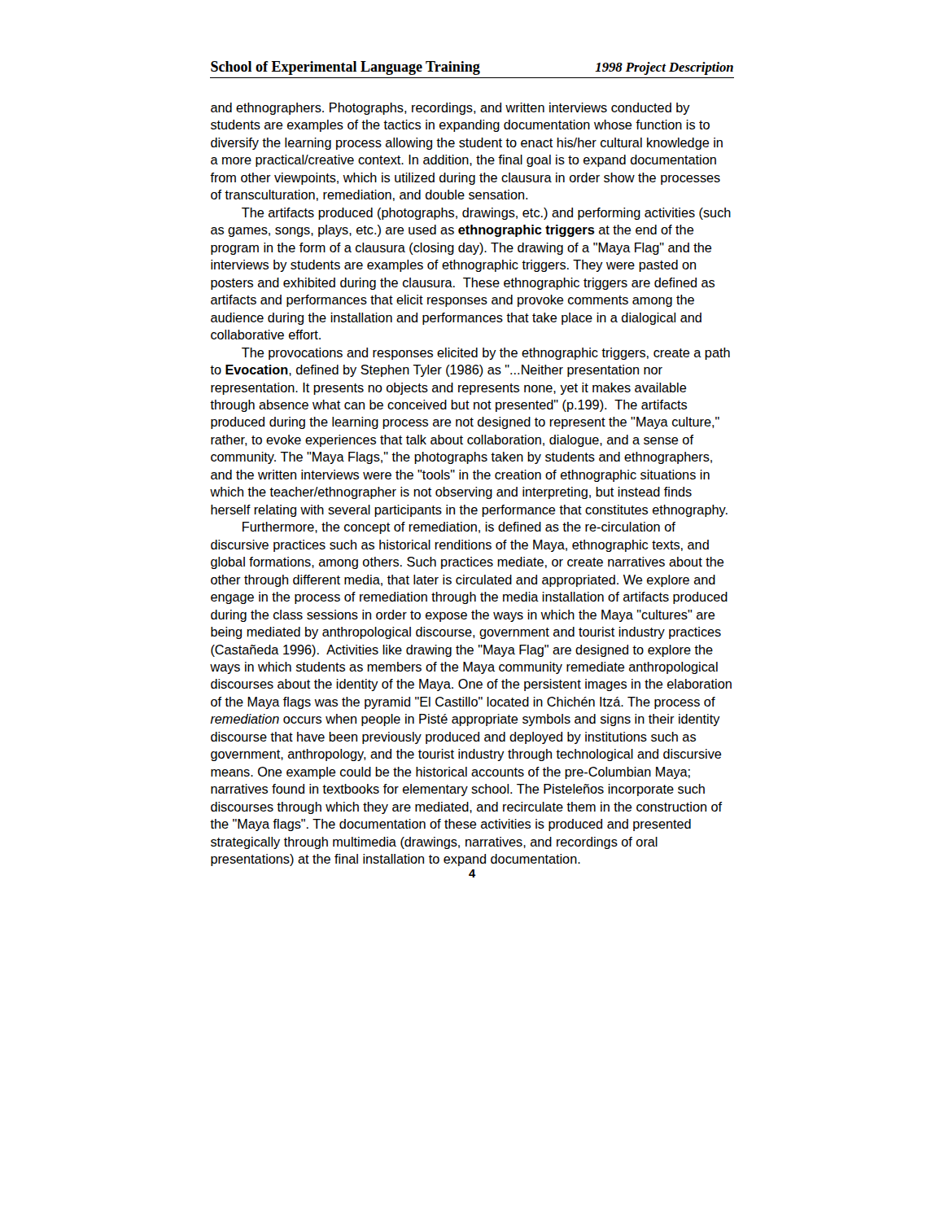School of Experimental Language Training 1998 Project Description
and ethnographers. Photographs, recordings, and written interviews conducted by students are examples of the tactics in expanding documentation whose function is to diversify the learning process allowing the student to enact his/her cultural knowledge in a more practical/creative context. In addition, the final goal is to expand documentation from other viewpoints, which is utilized during the clausura in order show the processes of transculturation, remediation, and double sensation.
The artifacts produced (photographs, drawings, etc.) and performing activities (such as games, songs, plays, etc.) are used as ethnographic triggers at the end of the program in the form of a clausura (closing day). The drawing of a "Maya Flag" and the interviews by students are examples of ethnographic triggers. They were pasted on posters and exhibited during the clausura. These ethnographic triggers are defined as artifacts and performances that elicit responses and provoke comments among the audience during the installation and performances that take place in a dialogical and collaborative effort.
The provocations and responses elicited by the ethnographic triggers, create a path to Evocation, defined by Stephen Tyler (1986) as "...Neither presentation nor representation. It presents no objects and represents none, yet it makes available through absence what can be conceived but not presented" (p.199). The artifacts produced during the learning process are not designed to represent the "Maya culture," rather, to evoke experiences that talk about collaboration, dialogue, and a sense of community. The "Maya Flags," the photographs taken by students and ethnographers, and the written interviews were the "tools" in the creation of ethnographic situations in which the teacher/ethnographer is not observing and interpreting, but instead finds herself relating with several participants in the performance that constitutes ethnography.
Furthermore, the concept of remediation, is defined as the re-circulation of discursive practices such as historical renditions of the Maya, ethnographic texts, and global formations, among others. Such practices mediate, or create narratives about the other through different media, that later is circulated and appropriated. We explore and engage in the process of remediation through the media installation of artifacts produced during the class sessions in order to expose the ways in which the Maya "cultures" are being mediated by anthropological discourse, government and tourist industry practices (Castañeda 1996). Activities like drawing the "Maya Flag" are designed to explore the ways in which students as members of the Maya community remediate anthropological discourses about the identity of the Maya. One of the persistent images in the elaboration of the Maya flags was the pyramid "El Castillo" located in Chichén Itzá. The process of remediation occurs when people in Pisté appropriate symbols and signs in their identity discourse that have been previously produced and deployed by institutions such as government, anthropology, and the tourist industry through technological and discursive means. One example could be the historical accounts of the pre-Columbian Maya; narratives found in textbooks for elementary school. The Pisteleños incorporate such discourses through which they are mediated, and recirculate them in the construction of the "Maya flags". The documentation of these activities is produced and presented strategically through multimedia (drawings, narratives, and recordings of oral presentations) at the final installation to expand documentation.
4